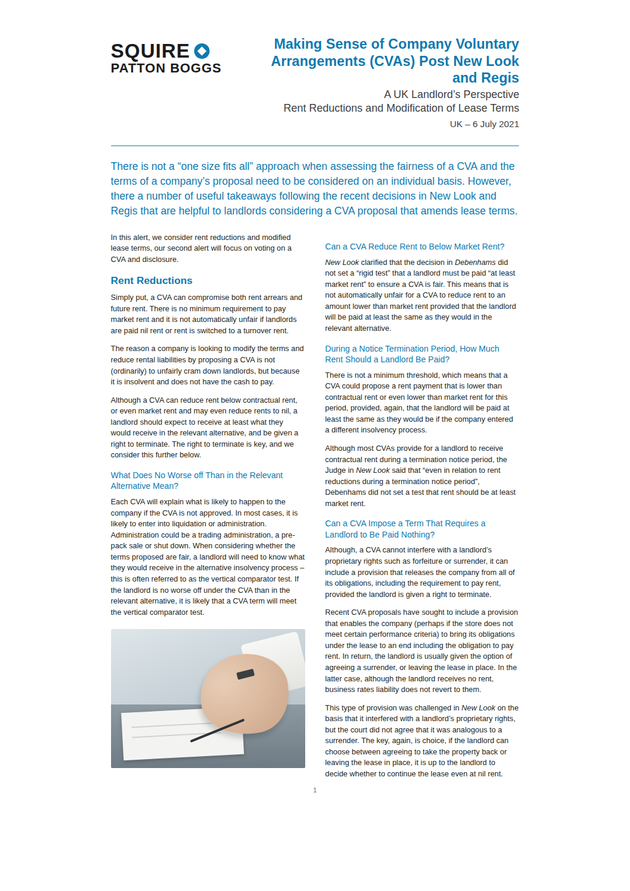SQUIRE
PATTON BOGGS
Making Sense of Company Voluntary
Arrangements (CVAs) Post New Look and Regis
A UK Landlord’s Perspective
Rent Reductions and Modification of Lease Terms
UK – 6 July 2021
There is not a “one size fits all” approach when assessing the fairness of a CVA and the terms of a company’s proposal need to be considered on an individual basis. However, there a number of useful takeaways following the recent decisions in New Look and Regis that are helpful to landlords considering a CVA proposal that amends lease terms.
In this alert, we consider rent reductions and modified lease terms, our second alert will focus on voting on a CVA and disclosure.
Rent Reductions
Simply put, a CVA can compromise both rent arrears and future rent. There is no minimum requirement to pay market rent and it is not automatically unfair if landlords are paid nil rent or rent is switched to a turnover rent.
The reason a company is looking to modify the terms and reduce rental liabilities by proposing a CVA is not (ordinarily) to unfairly cram down landlords, but because it is insolvent and does not have the cash to pay.
Although a CVA can reduce rent below contractual rent, or even market rent and may even reduce rents to nil, a landlord should expect to receive at least what they would receive in the relevant alternative, and be given a right to terminate. The right to terminate is key, and we consider this further below.
What Does No Worse off Than in the Relevant Alternative Mean?
Each CVA will explain what is likely to happen to the company if the CVA is not approved. In most cases, it is likely to enter into liquidation or administration. Administration could be a trading administration, a pre-pack sale or shut down. When considering whether the terms proposed are fair, a landlord will need to know what they would receive in the alternative insolvency process – this is often referred to as the vertical comparator test. If the landlord is no worse off under the CVA than in the relevant alternative, it is likely that a CVA term will meet the vertical comparator test.
Can a CVA Reduce Rent to Below Market Rent?
New Look clarified that the decision in Debenhams did not set a “rigid test” that a landlord must be paid “at least market rent” to ensure a CVA is fair. This means that is not automatically unfair for a CVA to reduce rent to an amount lower than market rent provided that the landlord will be paid at least the same as they would in the relevant alternative.
During a Notice Termination Period, How Much Rent Should a Landlord Be Paid?
There is not a minimum threshold, which means that a CVA could propose a rent payment that is lower than contractual rent or even lower than market rent for this period, provided, again, that the landlord will be paid at least the same as they would be if the company entered a different insolvency process.
Although most CVAs provide for a landlord to receive contractual rent during a termination notice period, the Judge in New Look said that “even in relation to rent reductions during a termination notice period”, Debenhams did not set a test that rent should be at least market rent.
Can a CVA Impose a Term That Requires a Landlord to Be Paid Nothing?
Although, a CVA cannot interfere with a landlord’s proprietary rights such as forfeiture or surrender, it can include a provision that releases the company from all of its obligations, including the requirement to pay rent, provided the landlord is given a right to terminate.
Recent CVA proposals have sought to include a provision that enables the company (perhaps if the store does not meet certain performance criteria) to bring its obligations under the lease to an end including the obligation to pay rent. In return, the landlord is usually given the option of agreeing a surrender, or leaving the lease in place. In the latter case, although the landlord receives no rent, business rates liability does not revert to them.
This type of provision was challenged in New Look on the basis that it interfered with a landlord’s proprietary rights, but the court did not agree that it was analogous to a surrender. The key, again, is choice, if the landlord can choose between agreeing to take the property back or leaving the lease in place, it is up to the landlord to decide whether to continue the lease even at nil rent.
1